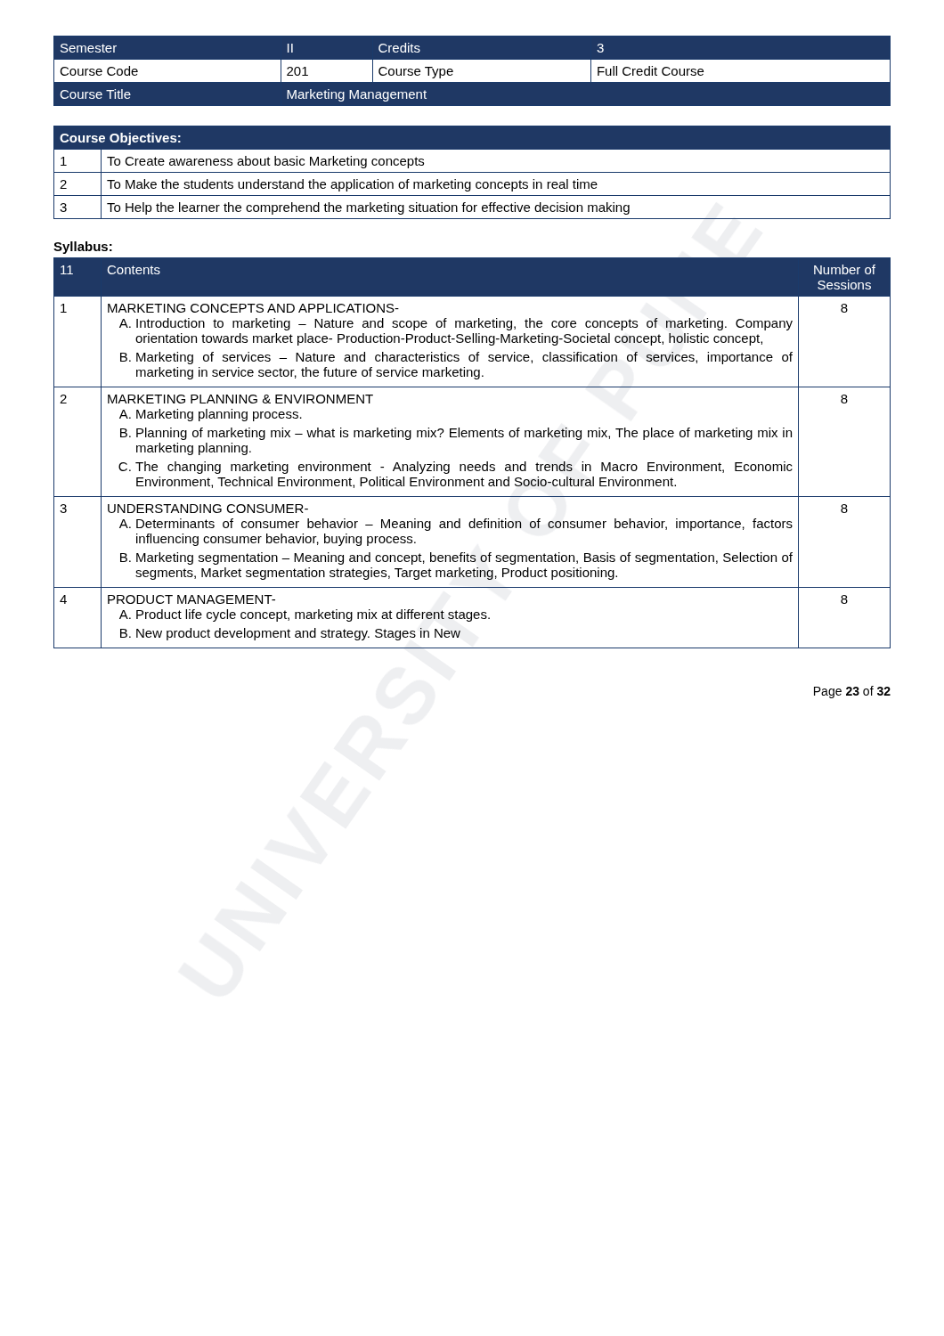UNIVERSITY OF PUNE
| Semester | II | Credits | 3 |
| Course Code | 201 | Course Type | Full Credit Course |
| Course Title | Marketing Management |
| Course Objectives: |
| 1 | To Create awareness about basic Marketing concepts |
| 2 | To Make the students understand the application of marketing concepts in real time |
| 3 | To Help the learner the comprehend the marketing situation for effective decision making |
Syllabus:
| 11 | Contents | Number of Sessions |
| 1 | MARKETING CONCEPTS AND APPLICATIONS- Introduction to marketing – Nature and scope of marketing, the core concepts of marketing. Company orientation towards market place- Production-Product-Selling-Marketing-Societal concept, holistic concept, Marketing of services – Nature and characteristics of service, classification of services, importance of marketing in service sector, the future of service marketing. | 8 |
| 2 | MARKETING PLANNING & ENVIRONMENT Marketing planning process. Planning of marketing mix – what is marketing mix? Elements of marketing mix, The place of marketing mix in marketing planning. The changing marketing environment - Analyzing needs and trends in Macro Environment, Economic Environment, Technical Environment, Political Environment and Socio-cultural Environment. | 8 |
| 3 | UNDERSTANDING CONSUMER- Determinants of consumer behavior – Meaning and definition of consumer behavior, importance, factors influencing consumer behavior, buying process. Marketing segmentation – Meaning and concept, benefits of segmentation, Basis of segmentation, Selection of segments, Market segmentation strategies, Target marketing, Product positioning. | 8 |
| 4 | PRODUCT MANAGEMENT- Product life cycle concept, marketing mix at different stages. New product development and strategy. Stages in New | 8 |
Page 23 of 32